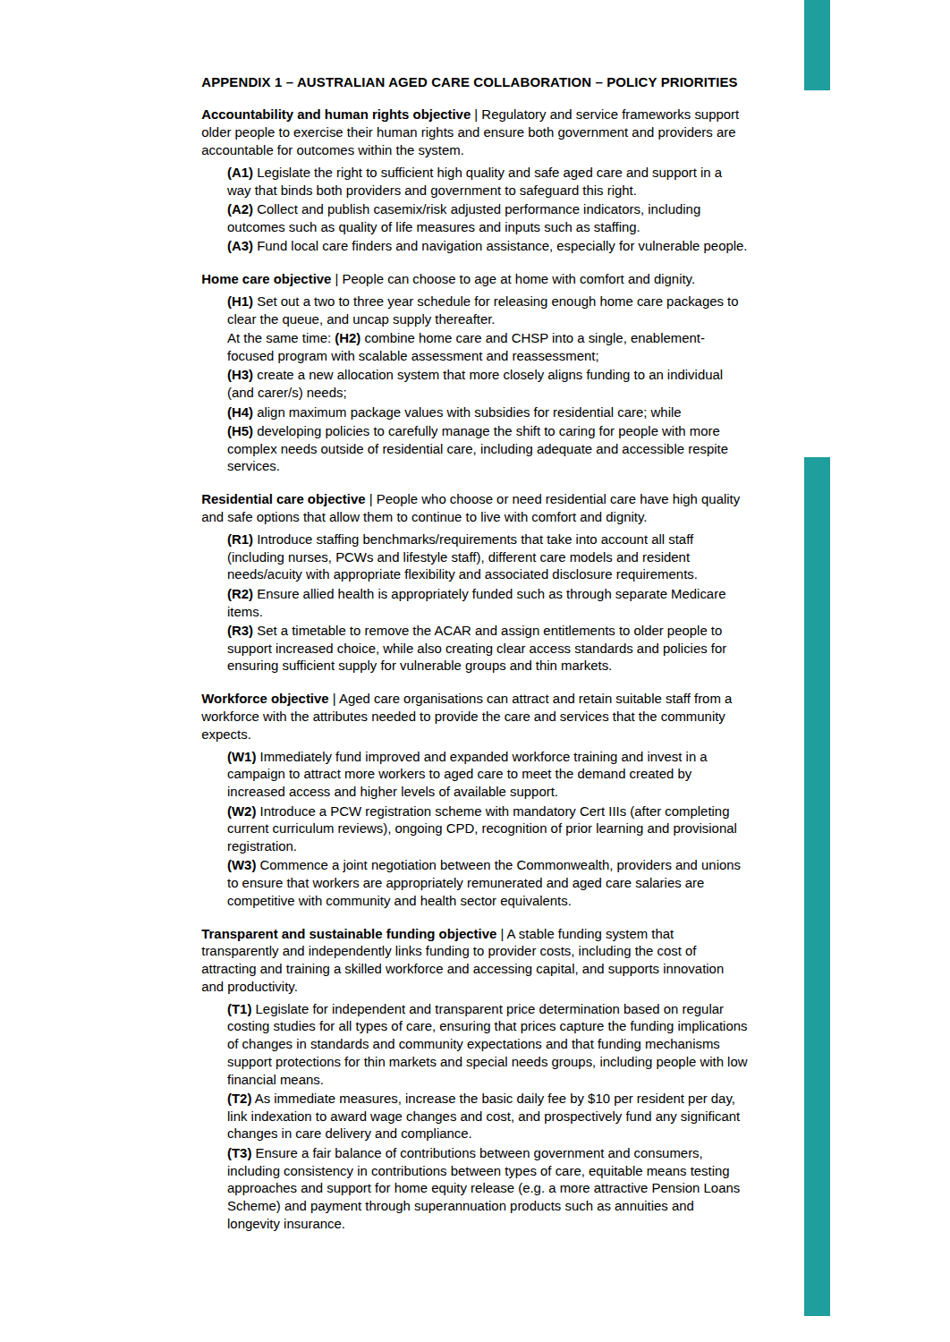APPENDIX 1 – AUSTRALIAN AGED CARE COLLABORATION – POLICY PRIORITIES
Accountability and human rights objective | Regulatory and service frameworks support older people to exercise their human rights and ensure both government and providers are accountable for outcomes within the system.
(A1) Legislate the right to sufficient high quality and safe aged care and support in a way that binds both providers and government to safeguard this right.
(A2) Collect and publish casemix/risk adjusted performance indicators, including outcomes such as quality of life measures and inputs such as staffing.
(A3) Fund local care finders and navigation assistance, especially for vulnerable people.
Home care objective | People can choose to age at home with comfort and dignity.
(H1) Set out a two to three year schedule for releasing enough home care packages to clear the queue, and uncap supply thereafter.
At the same time: (H2) combine home care and CHSP into a single, enablement-focused program with scalable assessment and reassessment;
(H3) create a new allocation system that more closely aligns funding to an individual (and carer/s) needs;
(H4) align maximum package values with subsidies for residential care; while
(H5) developing policies to carefully manage the shift to caring for people with more complex needs outside of residential care, including adequate and accessible respite services.
Residential care objective | People who choose or need residential care have high quality and safe options that allow them to continue to live with comfort and dignity.
(R1) Introduce staffing benchmarks/requirements that take into account all staff (including nurses, PCWs and lifestyle staff), different care models and resident needs/acuity with appropriate flexibility and associated disclosure requirements.
(R2) Ensure allied health is appropriately funded such as through separate Medicare items.
(R3) Set a timetable to remove the ACAR and assign entitlements to older people to support increased choice, while also creating clear access standards and policies for ensuring sufficient supply for vulnerable groups and thin markets.
Workforce objective | Aged care organisations can attract and retain suitable staff from a workforce with the attributes needed to provide the care and services that the community expects.
(W1) Immediately fund improved and expanded workforce training and invest in a campaign to attract more workers to aged care to meet the demand created by increased access and higher levels of available support.
(W2) Introduce a PCW registration scheme with mandatory Cert IIIs (after completing current curriculum reviews), ongoing CPD, recognition of prior learning and provisional registration.
(W3) Commence a joint negotiation between the Commonwealth, providers and unions to ensure that workers are appropriately remunerated and aged care salaries are competitive with community and health sector equivalents.
Transparent and sustainable funding objective | A stable funding system that transparently and independently links funding to provider costs, including the cost of attracting and training a skilled workforce and accessing capital, and supports innovation and productivity.
(T1) Legislate for independent and transparent price determination based on regular costing studies for all types of care, ensuring that prices capture the funding implications of changes in standards and community expectations and that funding mechanisms support protections for thin markets and special needs groups, including people with low financial means.
(T2) As immediate measures, increase the basic daily fee by $10 per resident per day, link indexation to award wage changes and cost, and prospectively fund any significant changes in care delivery and compliance.
(T3) Ensure a fair balance of contributions between government and consumers, including consistency in contributions between types of care, equitable means testing approaches and support for home equity release (e.g. a more attractive Pension Loans Scheme) and payment through superannuation products such as annuities and longevity insurance.